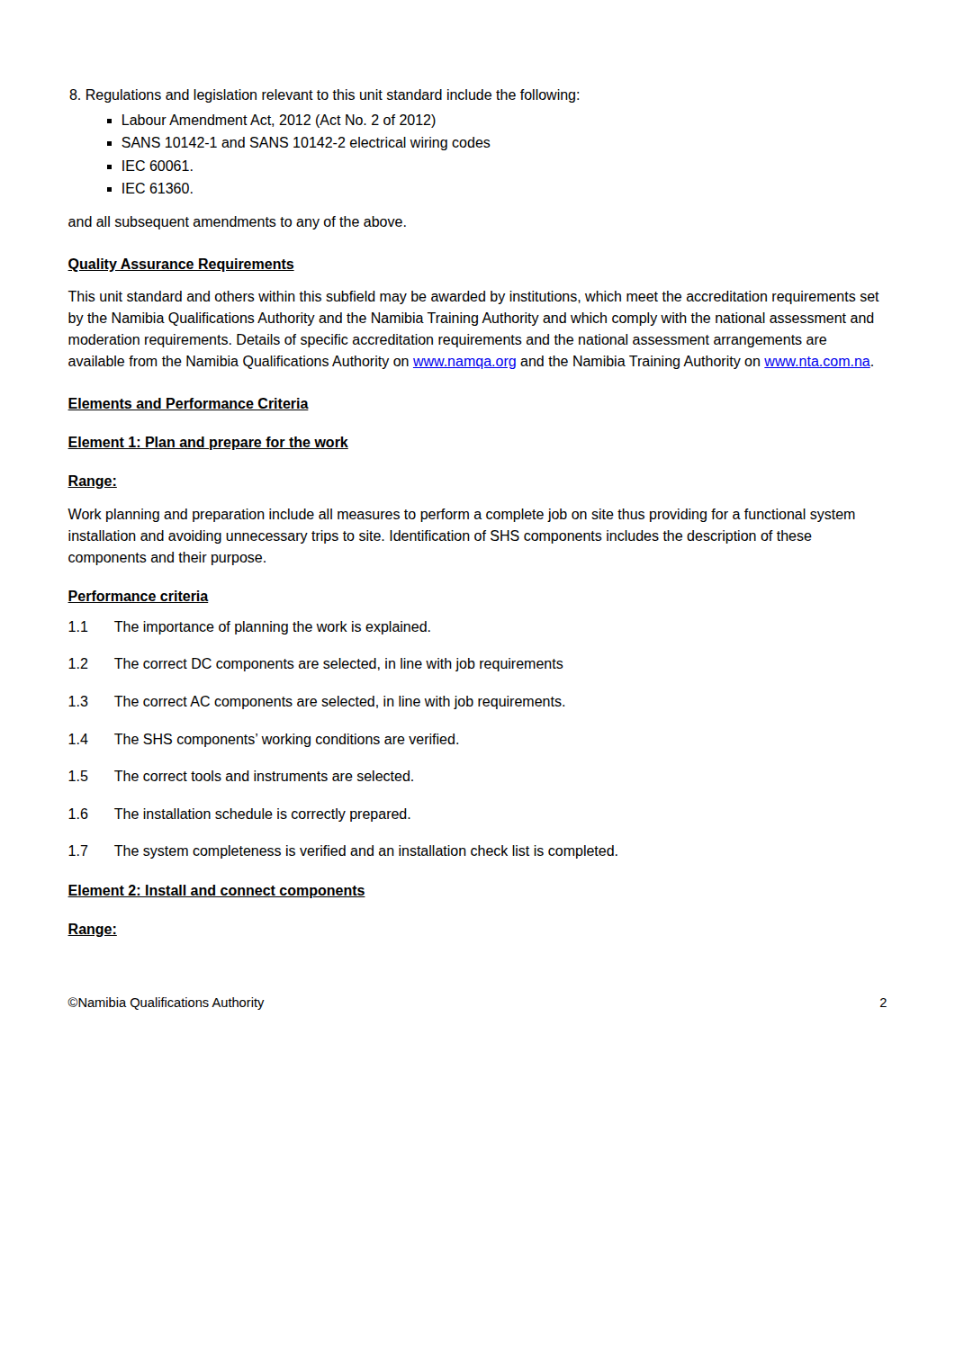Regulations and legislation relevant to this unit standard include the following:
Labour Amendment Act, 2012 (Act No. 2 of 2012)
SANS 10142-1 and SANS 10142-2 electrical wiring codes
IEC 60061.
IEC 61360.
and all subsequent amendments to any of the above.
Quality Assurance Requirements
This unit standard and others within this subfield may be awarded by institutions, which meet the accreditation requirements set by the Namibia Qualifications Authority and the Namibia Training Authority and which comply with the national assessment and moderation requirements. Details of specific accreditation requirements and the national assessment arrangements are available from the Namibia Qualifications Authority on www.namqa.org and the Namibia Training Authority on www.nta.com.na.
Elements and Performance Criteria
Element 1: Plan and prepare for the work
Range:
Work planning and preparation include all measures to perform a complete job on site thus providing for a functional system installation and avoiding unnecessary trips to site. Identification of SHS components includes the description of these components and their purpose.
Performance criteria
1.1 The importance of planning the work is explained.
1.2 The correct DC components are selected, in line with job requirements
1.3 The correct AC components are selected, in line with job requirements.
1.4 The SHS components’ working conditions are verified.
1.5 The correct tools and instruments are selected.
1.6 The installation schedule is correctly prepared.
1.7 The system completeness is verified and an installation check list is completed.
Element 2: Install and connect components
Range:
©Namibia Qualifications Authority 2